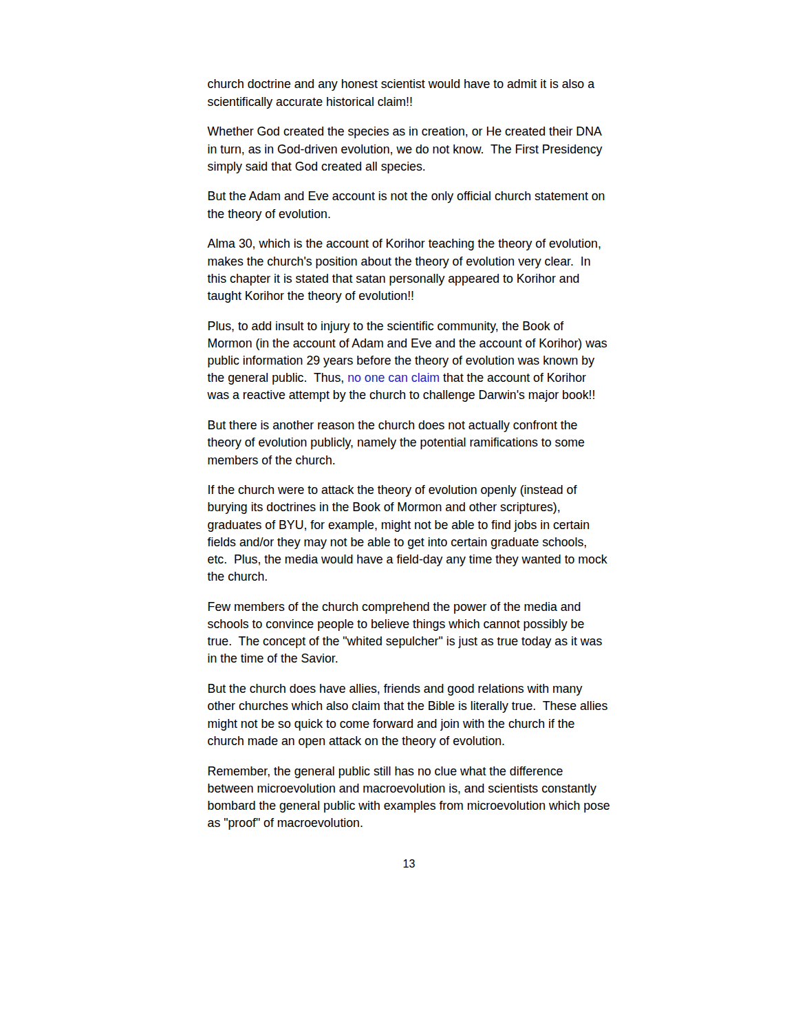church doctrine and any honest scientist would have to admit it is also a scientifically accurate historical claim!!
Whether God created the species as in creation, or He created their DNA in turn, as in God-driven evolution, we do not know. The First Presidency simply said that God created all species.
But the Adam and Eve account is not the only official church statement on the theory of evolution.
Alma 30, which is the account of Korihor teaching the theory of evolution, makes the church's position about the theory of evolution very clear. In this chapter it is stated that satan personally appeared to Korihor and taught Korihor the theory of evolution!!
Plus, to add insult to injury to the scientific community, the Book of Mormon (in the account of Adam and Eve and the account of Korihor) was public information 29 years before the theory of evolution was known by the general public. Thus, no one can claim that the account of Korihor was a reactive attempt by the church to challenge Darwin's major book!!
But there is another reason the church does not actually confront the theory of evolution publicly, namely the potential ramifications to some members of the church.
If the church were to attack the theory of evolution openly (instead of burying its doctrines in the Book of Mormon and other scriptures), graduates of BYU, for example, might not be able to find jobs in certain fields and/or they may not be able to get into certain graduate schools, etc. Plus, the media would have a field-day any time they wanted to mock the church.
Few members of the church comprehend the power of the media and schools to convince people to believe things which cannot possibly be true. The concept of the "whited sepulcher" is just as true today as it was in the time of the Savior.
But the church does have allies, friends and good relations with many other churches which also claim that the Bible is literally true. These allies might not be so quick to come forward and join with the church if the church made an open attack on the theory of evolution.
Remember, the general public still has no clue what the difference between microevolution and macroevolution is, and scientists constantly bombard the general public with examples from microevolution which pose as "proof" of macroevolution.
13